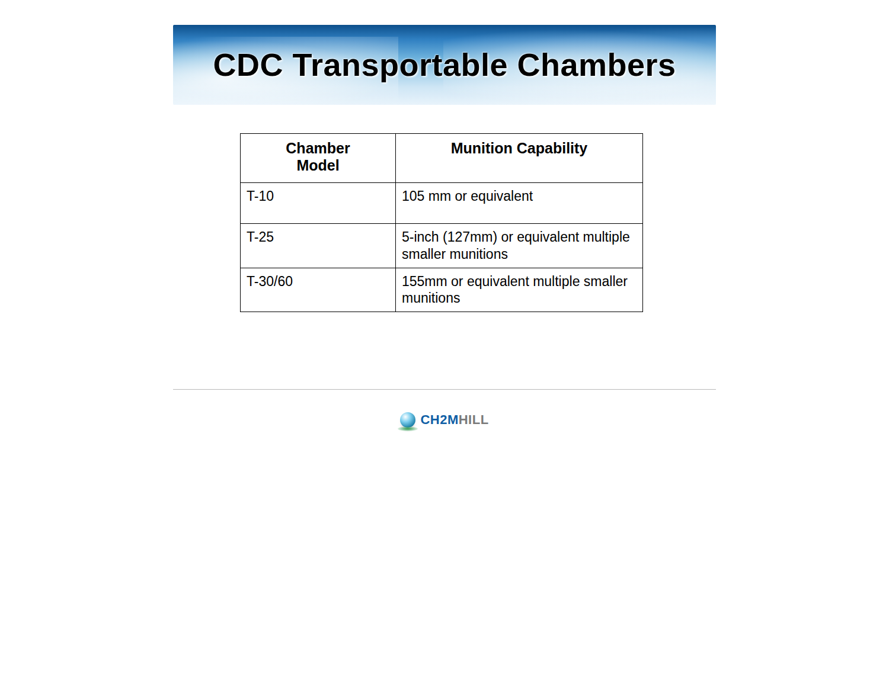CDC Transportable Chambers
| Chamber Model | Munition Capability |
| --- | --- |
| T-10 | 105 mm or equivalent |
| T-25 | 5-inch (127mm) or equivalent multiple smaller munitions |
| T-30/60 | 155mm or equivalent multiple smaller munitions |
CH2M HILL